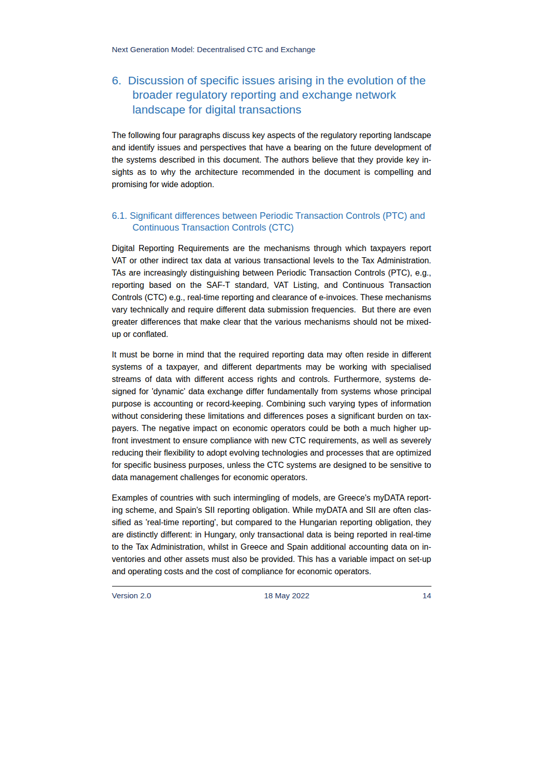Next Generation Model: Decentralised CTC and Exchange
6. Discussion of specific issues arising in the evolution of the broader regulatory reporting and exchange network landscape for digital transactions
The following four paragraphs discuss key aspects of the regulatory reporting landscape and identify issues and perspectives that have a bearing on the future development of the systems described in this document. The authors believe that they provide key insights as to why the architecture recommended in the document is compelling and promising for wide adoption.
6.1. Significant differences between Periodic Transaction Controls (PTC) and Continuous Transaction Controls (CTC)
Digital Reporting Requirements are the mechanisms through which taxpayers report VAT or other indirect tax data at various transactional levels to the Tax Administration. TAs are increasingly distinguishing between Periodic Transaction Controls (PTC), e.g., reporting based on the SAF-T standard, VAT Listing, and Continuous Transaction Controls (CTC) e.g., real-time reporting and clearance of e-invoices. These mechanisms vary technically and require different data submission frequencies. But there are even greater differences that make clear that the various mechanisms should not be mixed-up or conflated.
It must be borne in mind that the required reporting data may often reside in different systems of a taxpayer, and different departments may be working with specialised streams of data with different access rights and controls. Furthermore, systems designed for 'dynamic' data exchange differ fundamentally from systems whose principal purpose is accounting or record-keeping. Combining such varying types of information without considering these limitations and differences poses a significant burden on taxpayers. The negative impact on economic operators could be both a much higher upfront investment to ensure compliance with new CTC requirements, as well as severely reducing their flexibility to adopt evolving technologies and processes that are optimized for specific business purposes, unless the CTC systems are designed to be sensitive to data management challenges for economic operators.
Examples of countries with such intermingling of models, are Greece's myDATA reporting scheme, and Spain's SII reporting obligation. While myDATA and SII are often classified as 'real-time reporting', but compared to the Hungarian reporting obligation, they are distinctly different: in Hungary, only transactional data is being reported in real-time to the Tax Administration, whilst in Greece and Spain additional accounting data on inventories and other assets must also be provided. This has a variable impact on set-up and operating costs and the cost of compliance for economic operators.
Version 2.0 18 May 2022 14